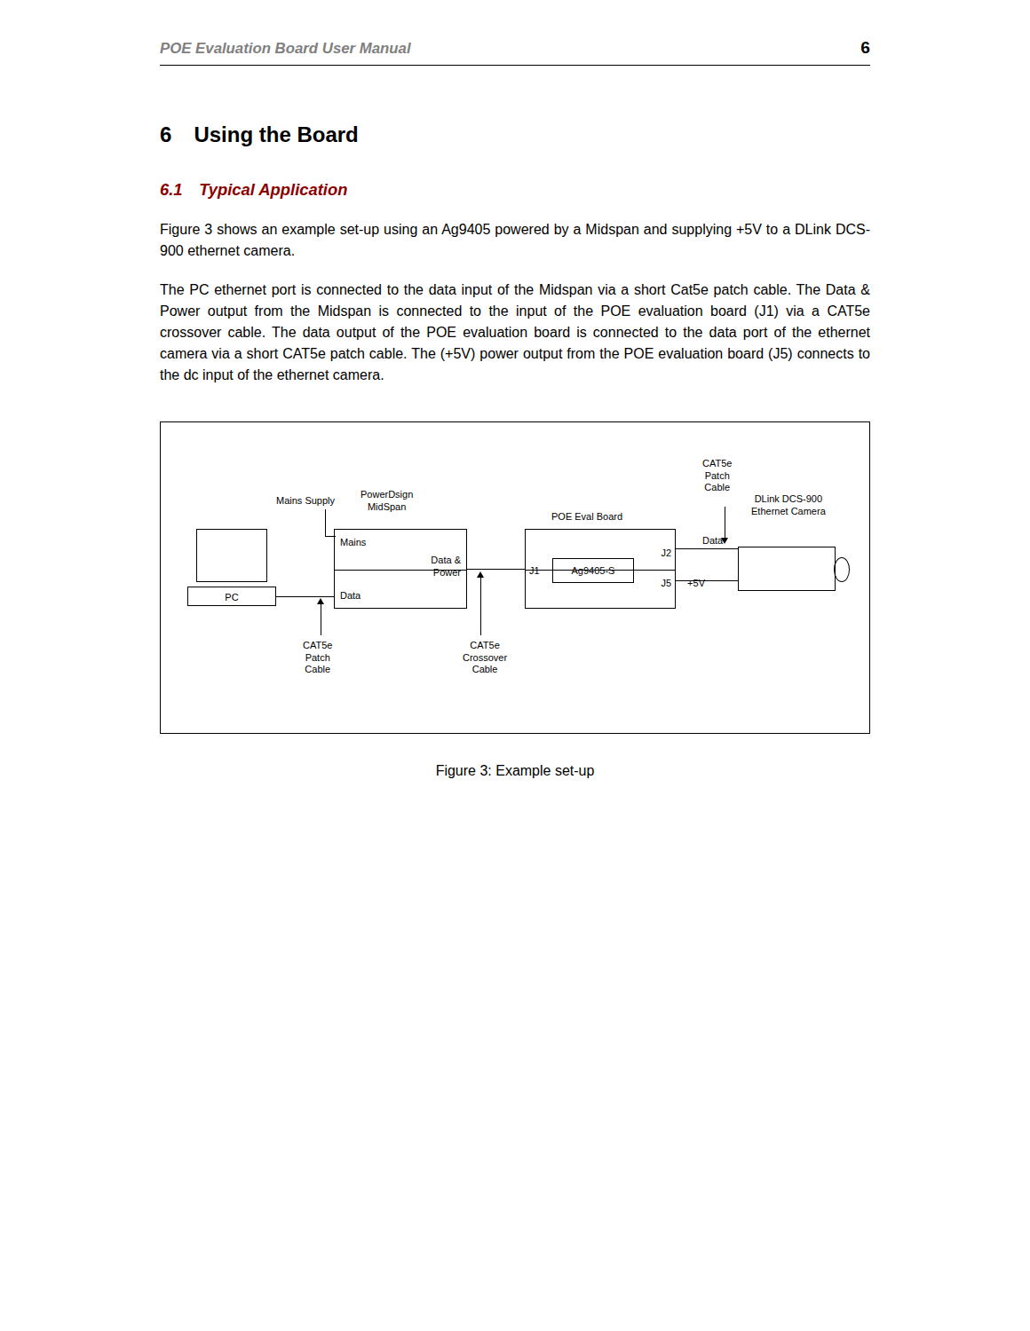POE Evaluation Board User Manual 6
6 Using the Board
6.1 Typical Application
Figure 3 shows an example set-up using an Ag9405 powered by a Midspan and supplying +5V to a DLink DCS-900 ethernet camera.
The PC ethernet port is connected to the data input of the Midspan via a short Cat5e patch cable. The Data & Power output from the Midspan is connected to the input of the POE evaluation board (J1) via a CAT5e crossover cable. The data output of the POE evaluation board is connected to the data port of the ethernet camera via a short CAT5e patch cable. The (+5V) power output from the POE evaluation board (J5) connects to the dc input of the ethernet camera.
Mains Supply
PowerDsign
MidSpan
POE Eval Board
CAT5e
Patch
Cable
DLink DCS-900
Ethernet Camera
Data
CAT5e
Patch
Cable
CAT5e
Crossover
Cable
PC
Mains Data &
Power Data
J1
Ag9405-S
J2 J5 +5V
Figure 3: Example set-up